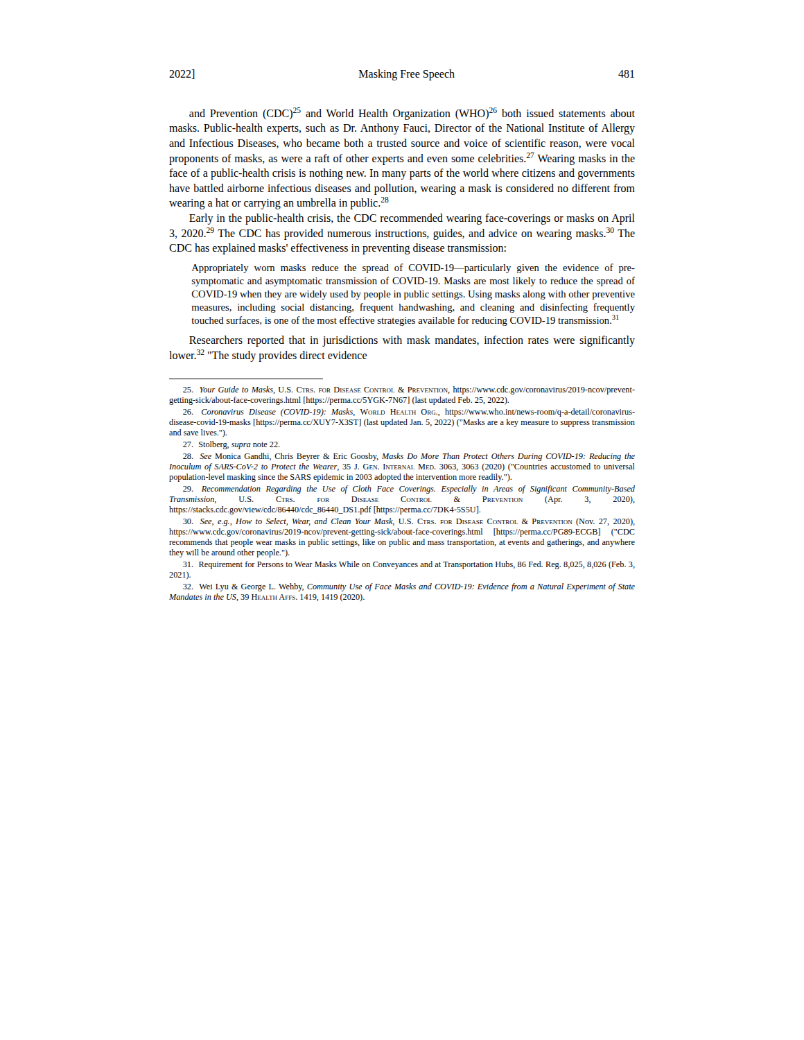2022] Masking Free Speech 481
and Prevention (CDC)25 and World Health Organization (WHO)26 both issued statements about masks. Public-health experts, such as Dr. Anthony Fauci, Director of the National Institute of Allergy and Infectious Diseases, who became both a trusted source and voice of scientific reason, were vocal proponents of masks, as were a raft of other experts and even some celebrities.27 Wearing masks in the face of a public-health crisis is nothing new. In many parts of the world where citizens and governments have battled airborne infectious diseases and pollution, wearing a mask is considered no different from wearing a hat or carrying an umbrella in public.28
Early in the public-health crisis, the CDC recommended wearing face-coverings or masks on April 3, 2020.29 The CDC has provided numerous instructions, guides, and advice on wearing masks.30 The CDC has explained masks' effectiveness in preventing disease transmission:
Appropriately worn masks reduce the spread of COVID-19—particularly given the evidence of pre-symptomatic and asymptomatic transmission of COVID-19. Masks are most likely to reduce the spread of COVID-19 when they are widely used by people in public settings. Using masks along with other preventive measures, including social distancing, frequent handwashing, and cleaning and disinfecting frequently touched surfaces, is one of the most effective strategies available for reducing COVID-19 transmission.31
Researchers reported that in jurisdictions with mask mandates, infection rates were significantly lower.32 "The study provides direct evidence
25. Your Guide to Masks, U.S. Ctrs. for Disease Control & Prevention, https://www.cdc.gov/coronavirus/2019-ncov/prevent-getting-sick/about-face-coverings.html [https://perma.cc/5YGK-7N67] (last updated Feb. 25, 2022).
26. Coronavirus Disease (COVID-19): Masks, World Health Org., https://www.who.int/news-room/q-a-detail/coronavirus-disease-covid-19-masks [https://perma.cc/XUY7-X3ST] (last updated Jan. 5, 2022) ("Masks are a key measure to suppress transmission and save lives.").
27. Stolberg, supra note 22.
28. See Monica Gandhi, Chris Beyrer & Eric Goosby, Masks Do More Than Protect Others During COVID-19: Reducing the Inoculum of SARS-CoV-2 to Protect the Wearer, 35 J. Gen. Internal Med. 3063, 3063 (2020) ("Countries accustomed to universal population-level masking since the SARS epidemic in 2003 adopted the intervention more readily.").
29. Recommendation Regarding the Use of Cloth Face Coverings. Especially in Areas of Significant Community-Based Transmission, U.S. Ctrs. for Disease Control & Prevention (Apr. 3, 2020), https://stacks.cdc.gov/view/cdc/86440/cdc_86440_DS1.pdf [https://perma.cc/7DK4-5S5U].
30. See, e.g., How to Select, Wear, and Clean Your Mask, U.S. Ctrs. for Disease Control & Prevention (Nov. 27, 2020), https://www.cdc.gov/coronavirus/2019-ncov/prevent-getting-sick/about-face-coverings.html [https://perma.cc/PG89-ECGB] ("CDC recommends that people wear masks in public settings, like on public and mass transportation, at events and gatherings, and anywhere they will be around other people.").
31. Requirement for Persons to Wear Masks While on Conveyances and at Transportation Hubs, 86 Fed. Reg. 8,025, 8,026 (Feb. 3, 2021).
32. Wei Lyu & George L. Wehby, Community Use of Face Masks and COVID-19: Evidence from a Natural Experiment of State Mandates in the US, 39 Health Affs. 1419, 1419 (2020).